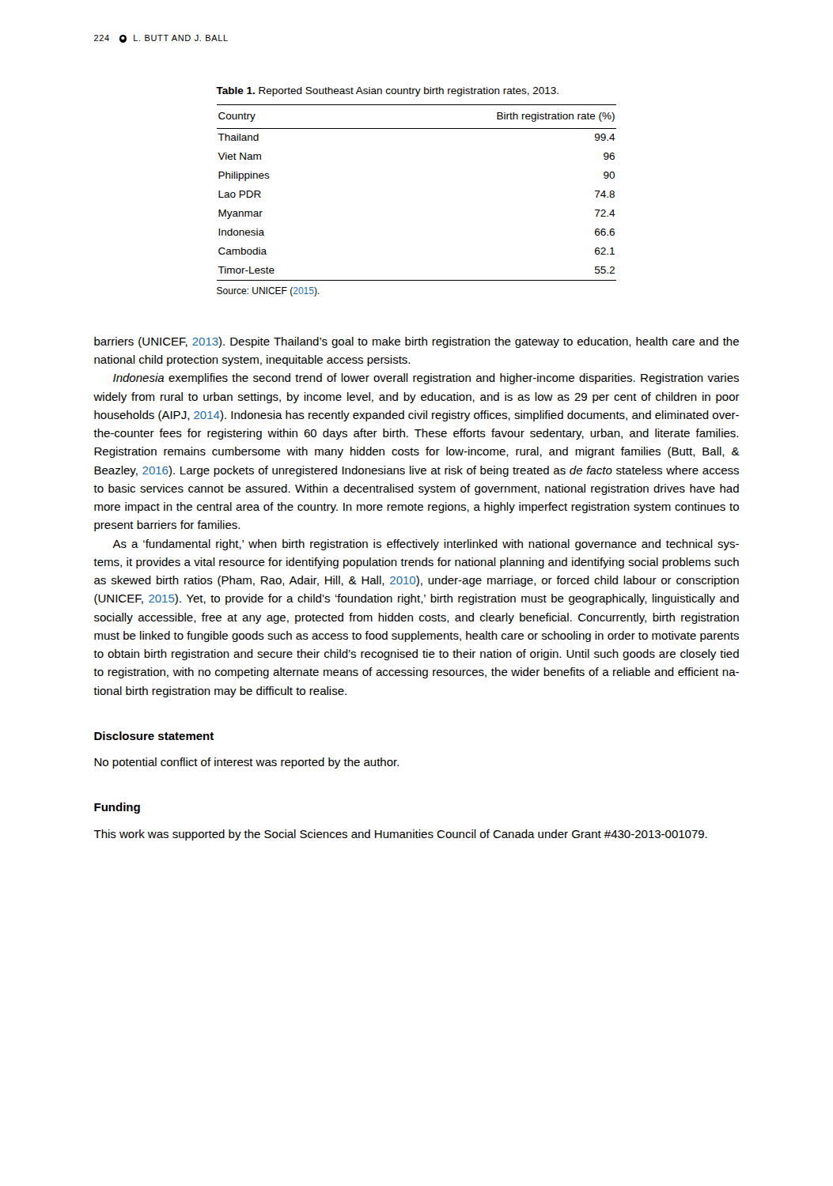224●L. BUTT AND J. BALL
Table 1. Reported Southeast Asian country birth registration rates, 2013.
| Country | Birth registration rate (%) |
| --- | --- |
| Thailand | 99.4 |
| Viet Nam | 96 |
| Philippines | 90 |
| Lao PDR | 74.8 |
| Myanmar | 72.4 |
| Indonesia | 66.6 |
| Cambodia | 62.1 |
| Timor-Leste | 55.2 |
Source: UNICEF (2015).
barriers (UNICEF, 2013). Despite Thailand’s goal to make birth registration the gateway to education, health care and the national child protection system, inequitable access persists.
Indonesia exemplifies the second trend of lower overall registration and higher-income disparities. Registration varies widely from rural to urban settings, by income level, and by education, and is as low as 29 per cent of children in poor households (AIPJ, 2014). Indonesia has recently expanded civil registry offices, simplified documents, and eliminated over-the-counter fees for registering within 60 days after birth. These efforts favour sedentary, urban, and literate families. Registration remains cumbersome with many hidden costs for low-income, rural, and migrant families (Butt, Ball, & Beazley, 2016). Large pockets of unregistered Indonesians live at risk of being treated as de facto stateless where access to basic services cannot be assured. Within a decentralised system of government, national registration drives have had more impact in the central area of the country. In more remote regions, a highly imperfect registration system continues to present barriers for families.
As a ‘fundamental right,’ when birth registration is effectively interlinked with national governance and technical systems, it provides a vital resource for identifying population trends for national planning and identifying social problems such as skewed birth ratios (Pham, Rao, Adair, Hill, & Hall, 2010), under-age marriage, or forced child labour or conscription (UNICEF, 2015). Yet, to provide for a child’s ‘foundation right,’ birth registration must be geographically, linguistically and socially accessible, free at any age, protected from hidden costs, and clearly beneficial. Concurrently, birth registration must be linked to fungible goods such as access to food supplements, health care or schooling in order to motivate parents to obtain birth registration and secure their child’s recognised tie to their nation of origin. Until such goods are closely tied to registration, with no competing alternate means of accessing resources, the wider benefits of a reliable and efficient national birth registration may be difficult to realise.
Disclosure statement
No potential conflict of interest was reported by the author.
Funding
This work was supported by the Social Sciences and Humanities Council of Canada under Grant #430-2013-001079.